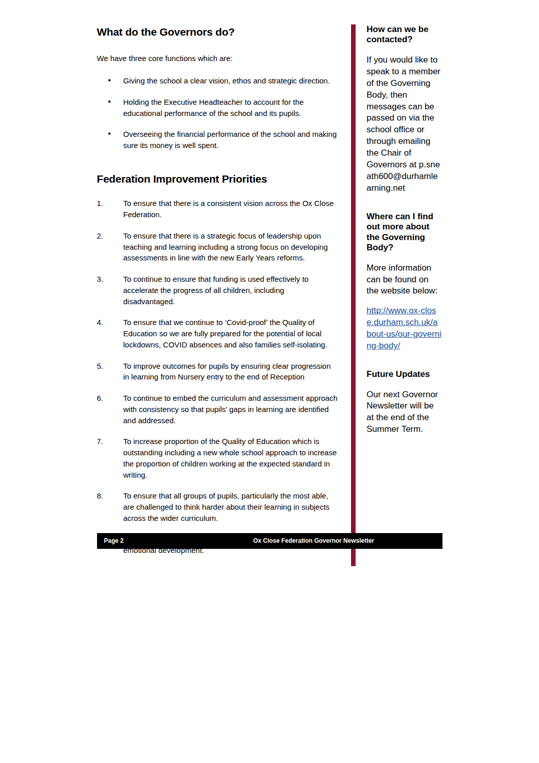What do the Governors do?
We have three core functions which are:
Giving the school a clear vision, ethos and strategic direction.
Holding the Executive Headteacher to account for the educational performance of the school and its pupils.
Overseeing the financial performance of the school and making sure its money is well spent.
Federation Improvement Priorities
To ensure that there is a consistent vision across the Ox Close Federation.
To ensure that there is a strategic focus of leadership upon teaching and learning including a strong focus on developing assessments in line with the new Early Years reforms.
To continue to ensure that funding is used effectively to accelerate the progress of all children, including disadvantaged.
To ensure that we continue to ‘Covid-proof’ the Quality of Education so we are fully prepared for the potential of local lockdowns, COVID absences and also families self-isolating.
To improve outcomes for pupils by ensuring clear progression in learning from Nursery entry to the end of Reception
To continue to embed the curriculum and assessment approach with consistency so that pupils’ gaps in learning are identified and addressed.
To increase proportion of the Quality of Education which is outstanding including a new whole school approach to increase the proportion of children working at the expected standard in writing.
To ensure that all groups of pupils, particularly the most able, are challenged to think harder about their learning in subjects across the wider curriculum.
To continue to develop our children's personal, social and emotional development.
How can we be contacted?
If you would like to speak to a member of the Governing Body, then messages can be passed on via the school office or through emailing the Chair of Governors at p.sneath600@durhamlearning.net
Where can I find out more about the Governing Body?
More information can be found on the website below:
http://www.ox-close.durham.sch.uk/about-us/our-governing-body/
Future Updates
Our next Governor Newsletter will be at the end of the Summer Term.
Page 2 Ox Close Federation Governor Newsletter